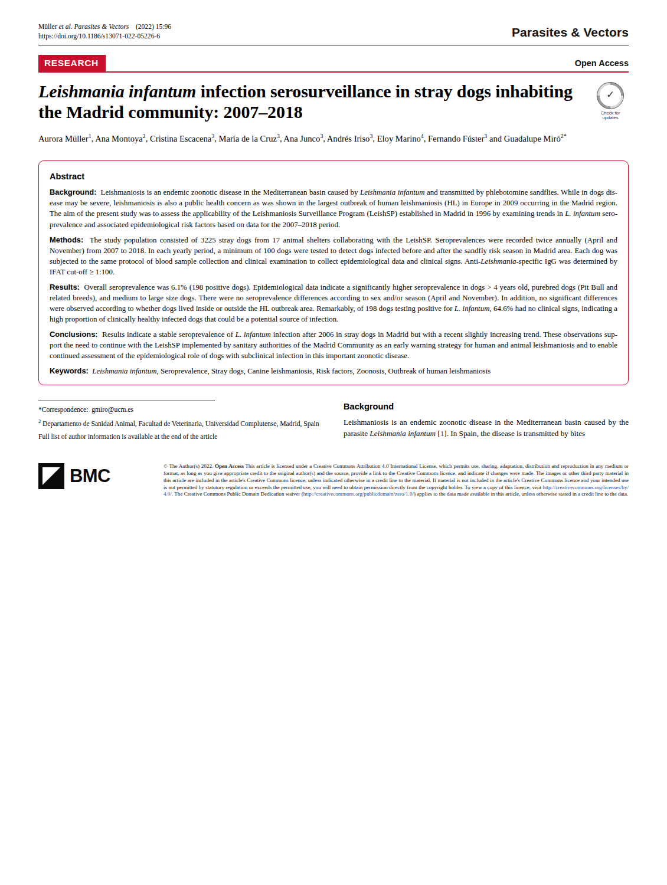Müller et al. Parasites & Vectors (2022) 15:96
https://doi.org/10.1186/s13071-022-05226-6
Parasites & Vectors
RESEARCH
Open Access
Leishmania infantum infection serosurveillance in stray dogs inhabiting the Madrid community: 2007–2018
Check for
updates
Aurora Müller1, Ana Montoya2, Cristina Escacena3, María de la Cruz3, Ana Junco3, Andrés Iriso3, Eloy Marino4, Fernando Fúster3 and Guadalupe Miró2*
Abstract
Background: Leishmaniosis is an endemic zoonotic disease in the Mediterranean basin caused by Leishmania infantum and transmitted by phlebotomine sandflies. While in dogs disease may be severe, leishmaniosis is also a public health concern as was shown in the largest outbreak of human leishmaniosis (HL) in Europe in 2009 occurring in the Madrid region. The aim of the present study was to assess the applicability of the Leishmaniosis Surveillance Program (LeishSP) established in Madrid in 1996 by examining trends in L. infantum seroprevalence and associated epidemiological risk factors based on data for the 2007–2018 period.
Methods: The study population consisted of 3225 stray dogs from 17 animal shelters collaborating with the LeishSP. Seroprevalences were recorded twice annually (April and November) from 2007 to 2018. In each yearly period, a minimum of 100 dogs were tested to detect dogs infected before and after the sandfly risk season in Madrid area. Each dog was subjected to the same protocol of blood sample collection and clinical examination to collect epidemiological data and clinical signs. Anti-Leishmania-specific IgG was determined by IFAT cut-off ≥ 1:100.
Results: Overall seroprevalence was 6.1% (198 positive dogs). Epidemiological data indicate a significantly higher seroprevalence in dogs > 4 years old, purebred dogs (Pit Bull and related breeds), and medium to large size dogs. There were no seroprevalence differences according to sex and/or season (April and November). In addition, no significant differences were observed according to whether dogs lived inside or outside the HL outbreak area. Remarkably, of 198 dogs testing positive for L. infantum, 64.6% had no clinical signs, indicating a high proportion of clinically healthy infected dogs that could be a potential source of infection.
Conclusions: Results indicate a stable seroprevalence of L. infantum infection after 2006 in stray dogs in Madrid but with a recent slightly increasing trend. These observations support the need to continue with the LeishSP implemented by sanitary authorities of the Madrid Community as an early warning strategy for human and animal leishmaniosis and to enable continued assessment of the epidemiological role of dogs with subclinical infection in this important zoonotic disease.
Keywords: Leishmania infantum, Seroprevalence, Stray dogs, Canine leishmaniosis, Risk factors, Zoonosis, Outbreak of human leishmaniosis
*Correspondence: gmiro@ucm.es
2 Departamento de Sanidad Animal, Facultad de Veterinaria, Universidad Complutense, Madrid, Spain
Full list of author information is available at the end of the article
Background
Leishmaniosis is an endemic zoonotic disease in the Mediterranean basin caused by the parasite Leishmania infantum [1]. In Spain, the disease is transmitted by bites
BMC
© The Author(s) 2022. Open Access This article is licensed under a Creative Commons Attribution 4.0 International License, which permits use, sharing, adaptation, distribution and reproduction in any medium or format, as long as you give appropriate credit to the original author(s) and the source, provide a link to the Creative Commons licence, and indicate if changes were made. The images or other third party material in this article are included in the article's Creative Commons licence, unless indicated otherwise in a credit line to the material. If material is not included in the article's Creative Commons licence and your intended use is not permitted by statutory regulation or exceeds the permitted use, you will need to obtain permission directly from the copyright holder. To view a copy of this licence, visit http://creativecommons.org/licenses/by/4.0/. The Creative Commons Public Domain Dedication waiver (http://creativecommons.org/publicdomain/zero/1.0/) applies to the data made available in this article, unless otherwise stated in a credit line to the data.